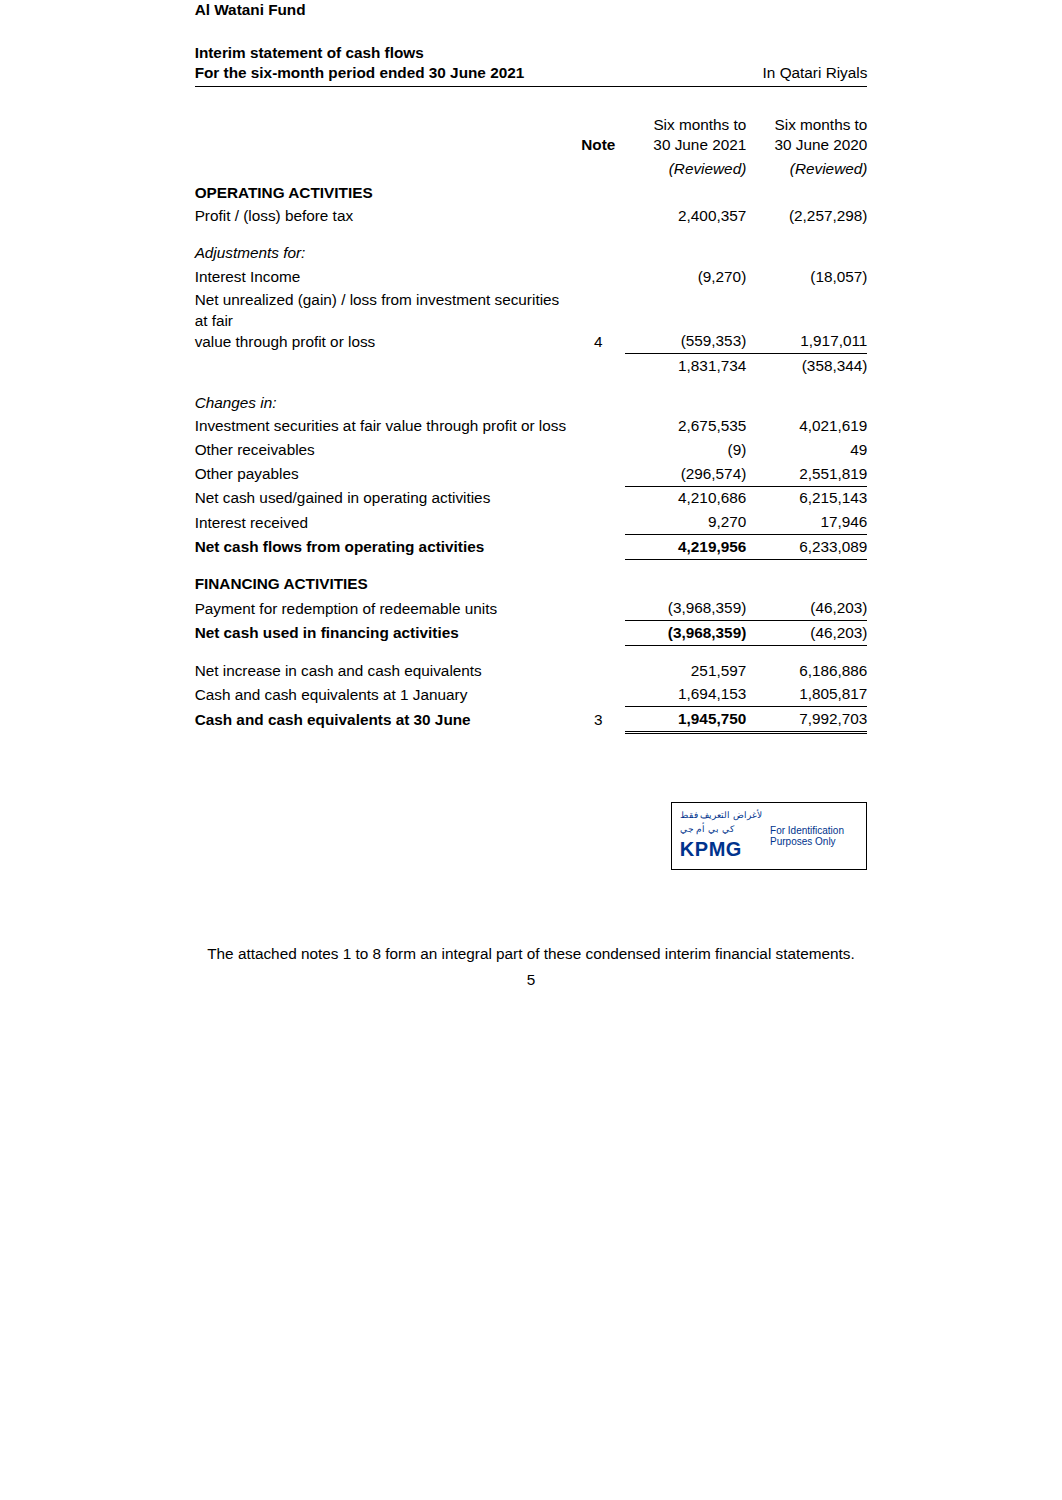Al Watani Fund
Interim statement of cash flows
For the six-month period ended 30 June 2021
In Qatari Riyals
| | Note | Six months to 30 June 2021 | Six months to 30 June 2020 |
| | | ( Reviewed ) | (Reviewed) |
| OPERATING ACTIVITIES | | | |
| Profit / (loss) before tax | | 2,400,357 | (2,257,298) |
| Adjustments for: | | | |
| Interest Income | | (9,270) | (18,057) |
| Net unrealized (gain) / loss from investment securities at fair value through profit or loss | 4 | (559,353) | 1,917,011 |
| | | 1,831,734 | (358,344) |
| Changes in: | | | |
| Investment securities at fair value through profit or loss | | 2,675,535 | 4,021,619 |
| Other receivables | | (9) | 49 |
| Other payables | | (296,574) | 2,551,819 |
| Net cash used/gained in operating activities | | 4,210,686 | 6,215,143 |
| Interest received | | 9,270 | 17,946 |
| Net cash flows from operating activities | | 4,219,956 | 6,233,089 |
| FINANCING ACTIVITIES | | | |
| Payment for redemption of redeemable units | | (3,968,359) | (46,203) |
| Net cash used in financing activities | | (3,968,359) | (46,203) |
| Net increase in cash and cash equivalents | | 251,597 | 6,186,886 |
| Cash and cash equivalents at 1 January | | 1,694,153 | 1,805,817 |
| Cash and cash equivalents at 30 June | 3 | 1,945,750 | 7,992,703 |
لأغراض التعريف فقط
كي بي أم جي
KPMG
For Identification
Purposes Only
The attached notes 1 to 8 form an integral part of these condensed interim financial statements.
5